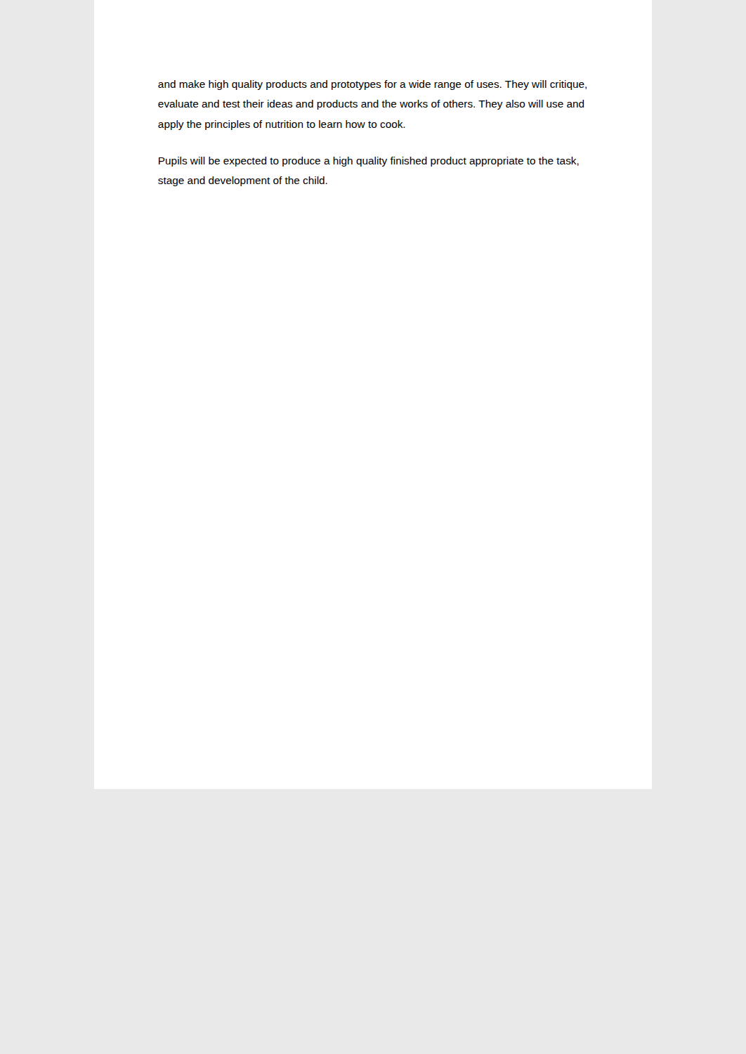and make high quality products and prototypes for a wide range of uses. They will critique, evaluate and test their ideas and products and the works of others. They also will use and apply the principles of nutrition to learn how to cook.
Pupils will be expected to produce a high quality finished product appropriate to the task, stage and development of the child.